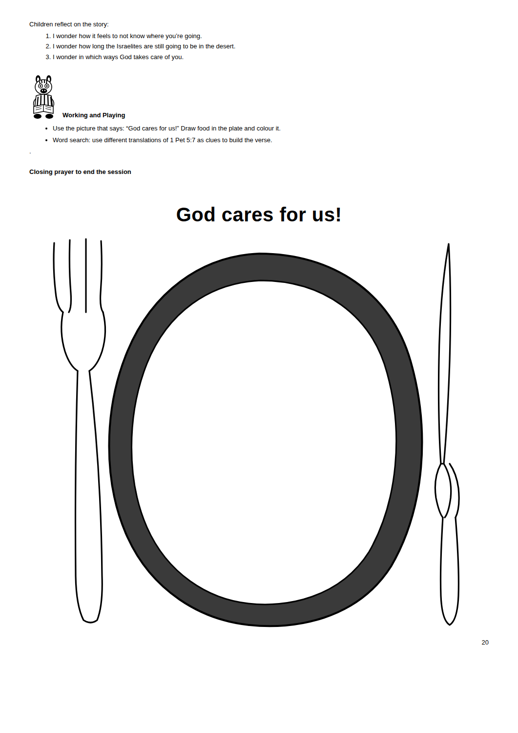Children reflect on the story:
I wonder how it feels to not know where you’re going.
I wonder how long the Israelites are still going to be in the desert.
I wonder in which ways God takes care of you.
Working and Playing
Use the picture that says: “God cares for us!” Draw food in the plate and colour it.
Word search: use different translations of 1 Pet 5:7 as clues to build the verse.
.
Closing prayer to end the session
God cares for us!
20